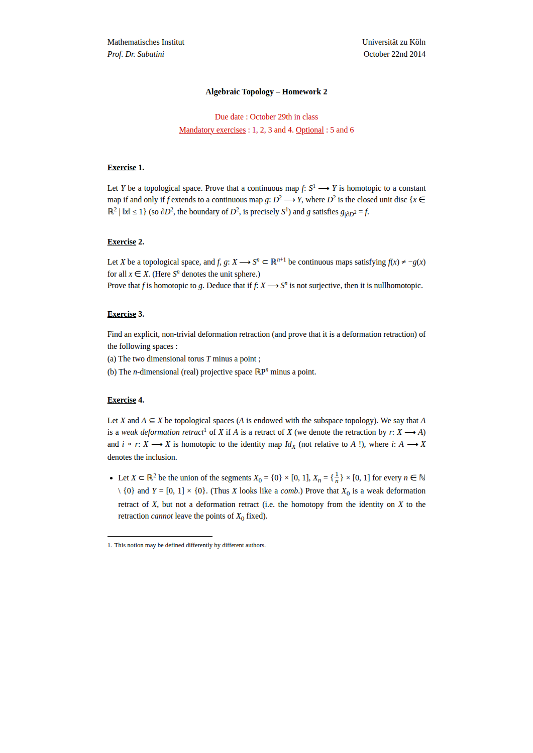Mathematisches Institut
Prof. Dr. Sabatini
Universität zu Köln
October 22nd 2014
Algebraic Topology – Homework 2
Due date : October 29th in class
Mandatory exercises : 1, 2, 3 and 4. Optional : 5 and 6
Exercise 1.
Let Y be a topological space. Prove that a continuous map f: S1 ⟶ Y is homotopic to a constant map if and only if f extends to a continuous map g: D2 ⟶ Y, where D2 is the closed unit disc {x ∈ ℝ2 | ‖x‖ ≤ 1} (so ∂D2, the boundary of D2, is precisely S1) and g satisfies g|∂D2 = f.
Exercise 2.
Let X be a topological space, and f, g: X ⟶ Sn ⊂ ℝn+1 be continuous maps satisfying f(x) ≠ −g(x) for all x ∈ X. (Here Sn denotes the unit sphere.)
Prove that f is homotopic to g. Deduce that if f: X ⟶ Sn is not surjective, then it is nullhomotopic.
Exercise 3.
Find an explicit, non-trivial deformation retraction (and prove that it is a deformation retraction) of the following spaces :
(a) The two dimensional torus T minus a point ;
(b) The n-dimensional (real) projective space ℝPn minus a point.
Exercise 4.
Let X and A ⊆ X be topological spaces (A is endowed with the subspace topology). We say that A is a weak deformation retract1 of X if A is a retract of X (we denote the retraction by r: X ⟶ A) and i ∘ r: X ⟶ X is homotopic to the identity map IdX (not relative to A !), where i: A ⟶ X denotes the inclusion.
Let X ⊂ ℝ2 be the union of the segments X0 = {0} × [0, 1], Xn = {1 n} × [0, 1] for every n ∈ ℕ \ {0} and Y = [0, 1] × {0}. (Thus X looks like a comb.) Prove that X0 is a weak deformation retract of X, but not a deformation retract (i.e. the homotopy from the identity on X to the retraction cannot leave the points of X0 fixed).
1. This notion may be defined differently by different authors.